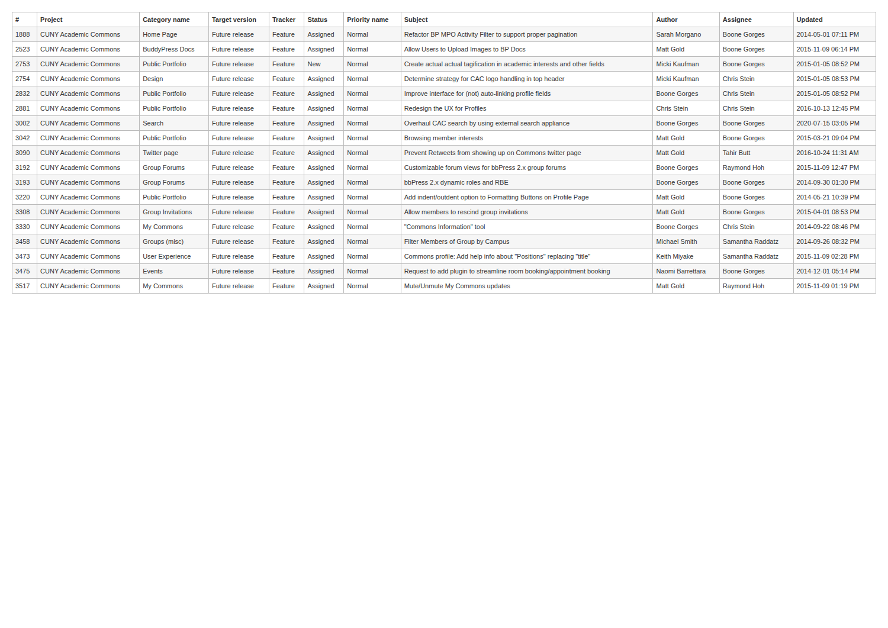Redmine-style issue listing
| # | Project | Category name | Target version | Tracker | Status | Priority name | Subject | Author | Assignee | Updated |
| --- | --- | --- | --- | --- | --- | --- | --- | --- | --- | --- |
| 1888 | CUNY Academic Commons | Home Page | Future release | Feature | Assigned | Normal | Refactor BP MPO Activity Filter to support proper pagination | Sarah Morgano | Boone Gorges | 2014-05-01 07:11 PM |
| 2523 | CUNY Academic Commons | BuddyPress Docs | Future release | Feature | Assigned | Normal | Allow Users to Upload Images to BP Docs | Matt Gold | Boone Gorges | 2015-11-09 06:14 PM |
| 2753 | CUNY Academic Commons | Public Portfolio | Future release | Feature | New | Normal | Create actual actual tagification in academic interests and other fields | Micki Kaufman | Boone Gorges | 2015-01-05 08:52 PM |
| 2754 | CUNY Academic Commons | Design | Future release | Feature | Assigned | Normal | Determine strategy for CAC logo handling in top header | Micki Kaufman | Chris Stein | 2015-01-05 08:53 PM |
| 2832 | CUNY Academic Commons | Public Portfolio | Future release | Feature | Assigned | Normal | Improve interface for (not) auto-linking profile fields | Boone Gorges | Chris Stein | 2015-01-05 08:52 PM |
| 2881 | CUNY Academic Commons | Public Portfolio | Future release | Feature | Assigned | Normal | Redesign the UX for Profiles | Chris Stein | Chris Stein | 2016-10-13 12:45 PM |
| 3002 | CUNY Academic Commons | Search | Future release | Feature | Assigned | Normal | Overhaul CAC search by using external search appliance | Boone Gorges | Boone Gorges | 2020-07-15 03:05 PM |
| 3042 | CUNY Academic Commons | Public Portfolio | Future release | Feature | Assigned | Normal | Browsing member interests | Matt Gold | Boone Gorges | 2015-03-21 09:04 PM |
| 3090 | CUNY Academic Commons | Twitter page | Future release | Feature | Assigned | Normal | Prevent Retweets from showing up on Commons twitter page | Matt Gold | Tahir Butt | 2016-10-24 11:31 AM |
| 3192 | CUNY Academic Commons | Group Forums | Future release | Feature | Assigned | Normal | Customizable forum views for bbPress 2.x group forums | Boone Gorges | Raymond Hoh | 2015-11-09 12:47 PM |
| 3193 | CUNY Academic Commons | Group Forums | Future release | Feature | Assigned | Normal | bbPress 2.x dynamic roles and RBE | Boone Gorges | Boone Gorges | 2014-09-30 01:30 PM |
| 3220 | CUNY Academic Commons | Public Portfolio | Future release | Feature | Assigned | Normal | Add indent/outdent option to Formatting Buttons on Profile Page | Matt Gold | Boone Gorges | 2014-05-21 10:39 PM |
| 3308 | CUNY Academic Commons | Group Invitations | Future release | Feature | Assigned | Normal | Allow members to rescind group invitations | Matt Gold | Boone Gorges | 2015-04-01 08:53 PM |
| 3330 | CUNY Academic Commons | My Commons | Future release | Feature | Assigned | Normal | "Commons Information" tool | Boone Gorges | Chris Stein | 2014-09-22 08:46 PM |
| 3458 | CUNY Academic Commons | Groups (misc) | Future release | Feature | Assigned | Normal | Filter Members of Group by Campus | Michael Smith | Samantha Raddatz | 2014-09-26 08:32 PM |
| 3473 | CUNY Academic Commons | User Experience | Future release | Feature | Assigned | Normal | Commons profile: Add help info about "Positions" replacing "title" | Keith Miyake | Samantha Raddatz | 2015-11-09 02:28 PM |
| 3475 | CUNY Academic Commons | Events | Future release | Feature | Assigned | Normal | Request to add plugin to streamline room booking/appointment booking | Naomi Barrettara | Boone Gorges | 2014-12-01 05:14 PM |
| 3517 | CUNY Academic Commons | My Commons | Future release | Feature | Assigned | Normal | Mute/Unmute My Commons updates | Matt Gold | Raymond Hoh | 2015-11-09 01:19 PM |